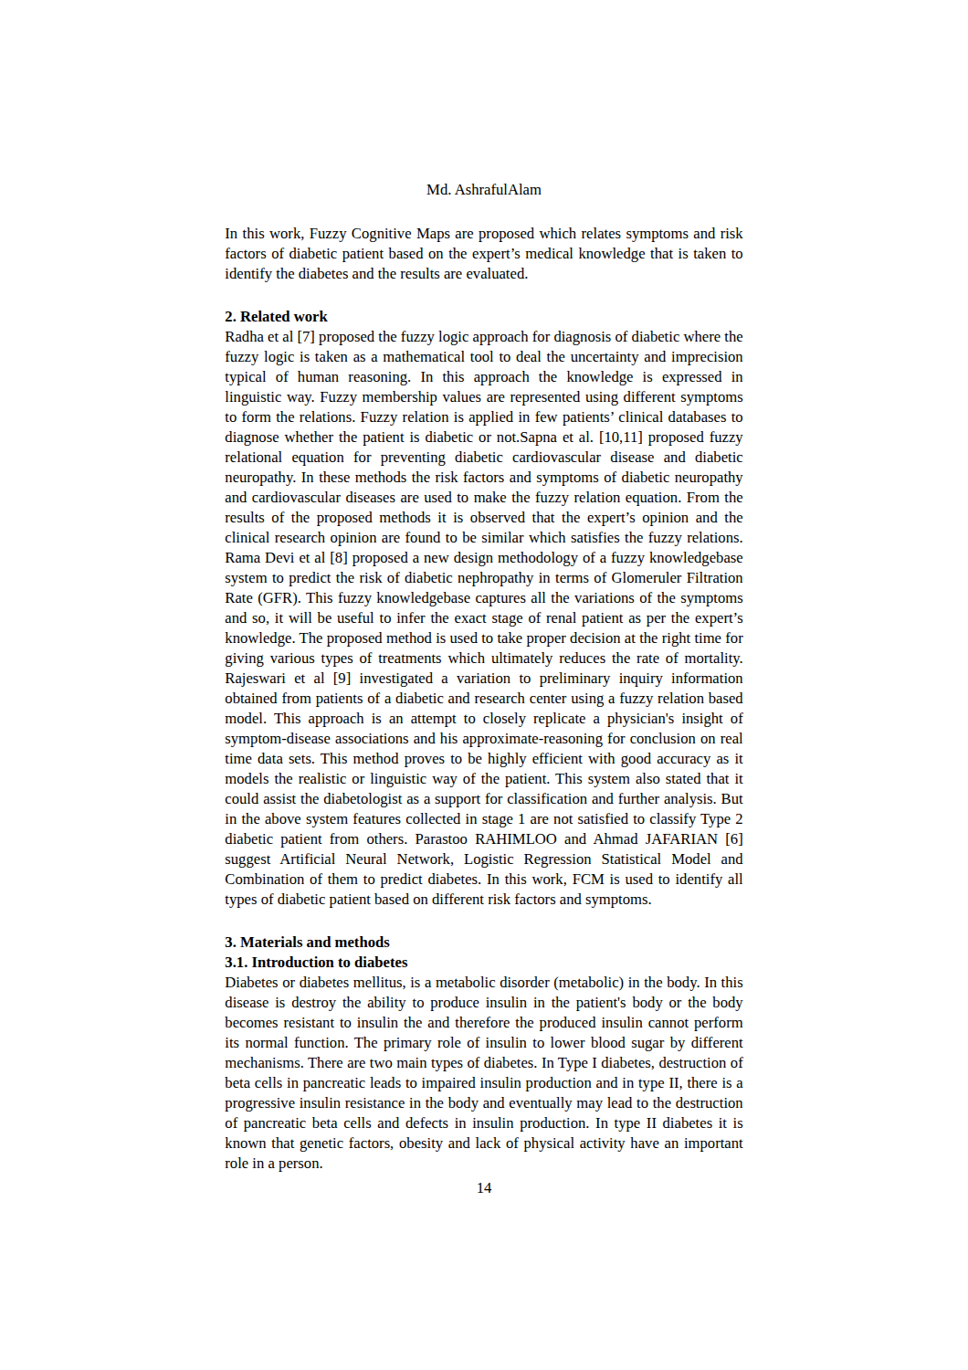Md. AshrafulAlam
In this work, Fuzzy Cognitive Maps are proposed which relates symptoms and risk factors of diabetic patient based on the expert’s medical knowledge that is taken to identify the diabetes and the results are evaluated.
2. Related work
Radha et al [7] proposed the fuzzy logic approach for diagnosis of diabetic where the fuzzy logic is taken as a mathematical tool to deal the uncertainty and imprecision typical of human reasoning. In this approach the knowledge is expressed in linguistic way. Fuzzy membership values are represented using different symptoms to form the relations. Fuzzy relation is applied in few patients’ clinical databases to diagnose whether the patient is diabetic or not.Sapna et al. [10,11] proposed fuzzy relational equation for preventing diabetic cardiovascular disease and diabetic neuropathy. In these methods the risk factors and symptoms of diabetic neuropathy and cardiovascular diseases are used to make the fuzzy relation equation. From the results of the proposed methods it is observed that the expert’s opinion and the clinical research opinion are found to be similar which satisfies the fuzzy relations. Rama Devi et al [8] proposed a new design methodology of a fuzzy knowledgebase system to predict the risk of diabetic nephropathy in terms of Glomeruler Filtration Rate (GFR). This fuzzy knowledgebase captures all the variations of the symptoms and so, it will be useful to infer the exact stage of renal patient as per the expert’s knowledge. The proposed method is used to take proper decision at the right time for giving various types of treatments which ultimately reduces the rate of mortality. Rajeswari et al [9] investigated a variation to preliminary inquiry information obtained from patients of a diabetic and research center using a fuzzy relation based model. This approach is an attempt to closely replicate a physician's insight of symptom-disease associations and his approximate-reasoning for conclusion on real time data sets. This method proves to be highly efficient with good accuracy as it models the realistic or linguistic way of the patient. This system also stated that it could assist the diabetologist as a support for classification and further analysis. But in the above system features collected in stage 1 are not satisfied to classify Type 2 diabetic patient from others. Parastoo RAHIMLOO and Ahmad JAFARIAN [6] suggest Artificial Neural Network, Logistic Regression Statistical Model and Combination of them to predict diabetes. In this work, FCM is used to identify all types of diabetic patient based on different risk factors and symptoms.
3. Materials and methods
3.1. Introduction to diabetes
Diabetes or diabetes mellitus, is a metabolic disorder (metabolic) in the body. In this disease is destroy the ability to produce insulin in the patient's body or the body becomes resistant to insulin the and therefore the produced insulin cannot perform its normal function. The primary role of insulin to lower blood sugar by different mechanisms. There are two main types of diabetes. In Type I diabetes, destruction of beta cells in pancreatic leads to impaired insulin production and in type II, there is a progressive insulin resistance in the body and eventually may lead to the destruction of pancreatic beta cells and defects in insulin production. In type II diabetes it is known that genetic factors, obesity and lack of physical activity have an important role in a person.
14